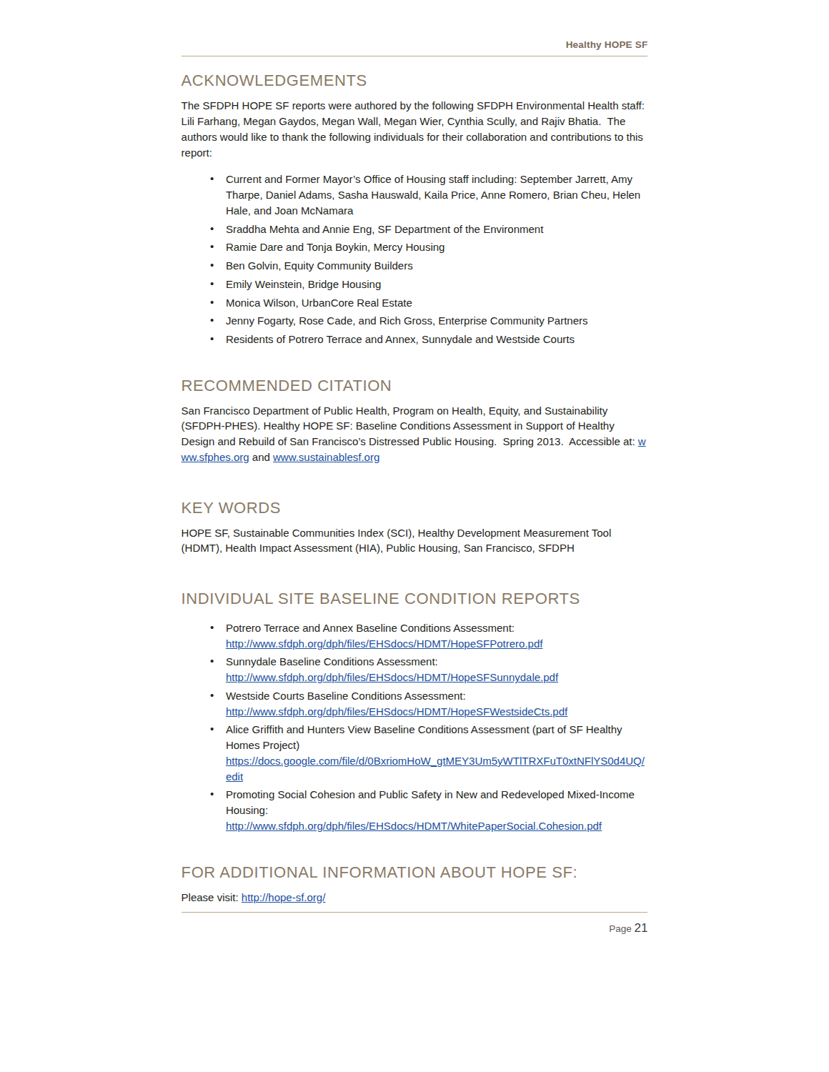Healthy HOPE SF
Acknowledgements
The SFDPH HOPE SF reports were authored by the following SFDPH Environmental Health staff: Lili Farhang, Megan Gaydos, Megan Wall, Megan Wier, Cynthia Scully, and Rajiv Bhatia. The authors would like to thank the following individuals for their collaboration and contributions to this report:
Current and Former Mayor’s Office of Housing staff including: September Jarrett, Amy Tharpe, Daniel Adams, Sasha Hauswald, Kaila Price, Anne Romero, Brian Cheu, Helen Hale, and Joan McNamara
Sraddha Mehta and Annie Eng, SF Department of the Environment
Ramie Dare and Tonja Boykin, Mercy Housing
Ben Golvin, Equity Community Builders
Emily Weinstein, Bridge Housing
Monica Wilson, UrbanCore Real Estate
Jenny Fogarty, Rose Cade, and Rich Gross, Enterprise Community Partners
Residents of Potrero Terrace and Annex, Sunnydale and Westside Courts
Recommended Citation
San Francisco Department of Public Health, Program on Health, Equity, and Sustainability (SFDPH-PHES). Healthy HOPE SF: Baseline Conditions Assessment in Support of Healthy Design and Rebuild of San Francisco’s Distressed Public Housing. Spring 2013. Accessible at: www.sfphes.org and www.sustainablesf.org
Key Words
HOPE SF, Sustainable Communities Index (SCI), Healthy Development Measurement Tool (HDMT), Health Impact Assessment (HIA), Public Housing, San Francisco, SFDPH
Individual Site Baseline Condition Reports
Potrero Terrace and Annex Baseline Conditions Assessment:
http://www.sfdph.org/dph/files/EHSdocs/HDMT/HopeSFPotrero.pdf
Sunnydale Baseline Conditions Assessment:
http://www.sfdph.org/dph/files/EHSdocs/HDMT/HopeSFSunnydale.pdf
Westside Courts Baseline Conditions Assessment:
http://www.sfdph.org/dph/files/EHSdocs/HDMT/HopeSFWestsideCts.pdf
Alice Griffith and Hunters View Baseline Conditions Assessment (part of SF Healthy Homes Project)
https://docs.google.com/file/d/0BxriomHoW_gtMEY3Um5yWTlTRXFuT0xtNFlYS0d4UQ/edit
Promoting Social Cohesion and Public Safety in New and Redeveloped Mixed-Income Housing:
http://www.sfdph.org/dph/files/EHSdocs/HDMT/WhitePaperSocial.Cohesion.pdf
For Additional Information About HOPE SF:
Please visit: http://hope-sf.org/
Page 21